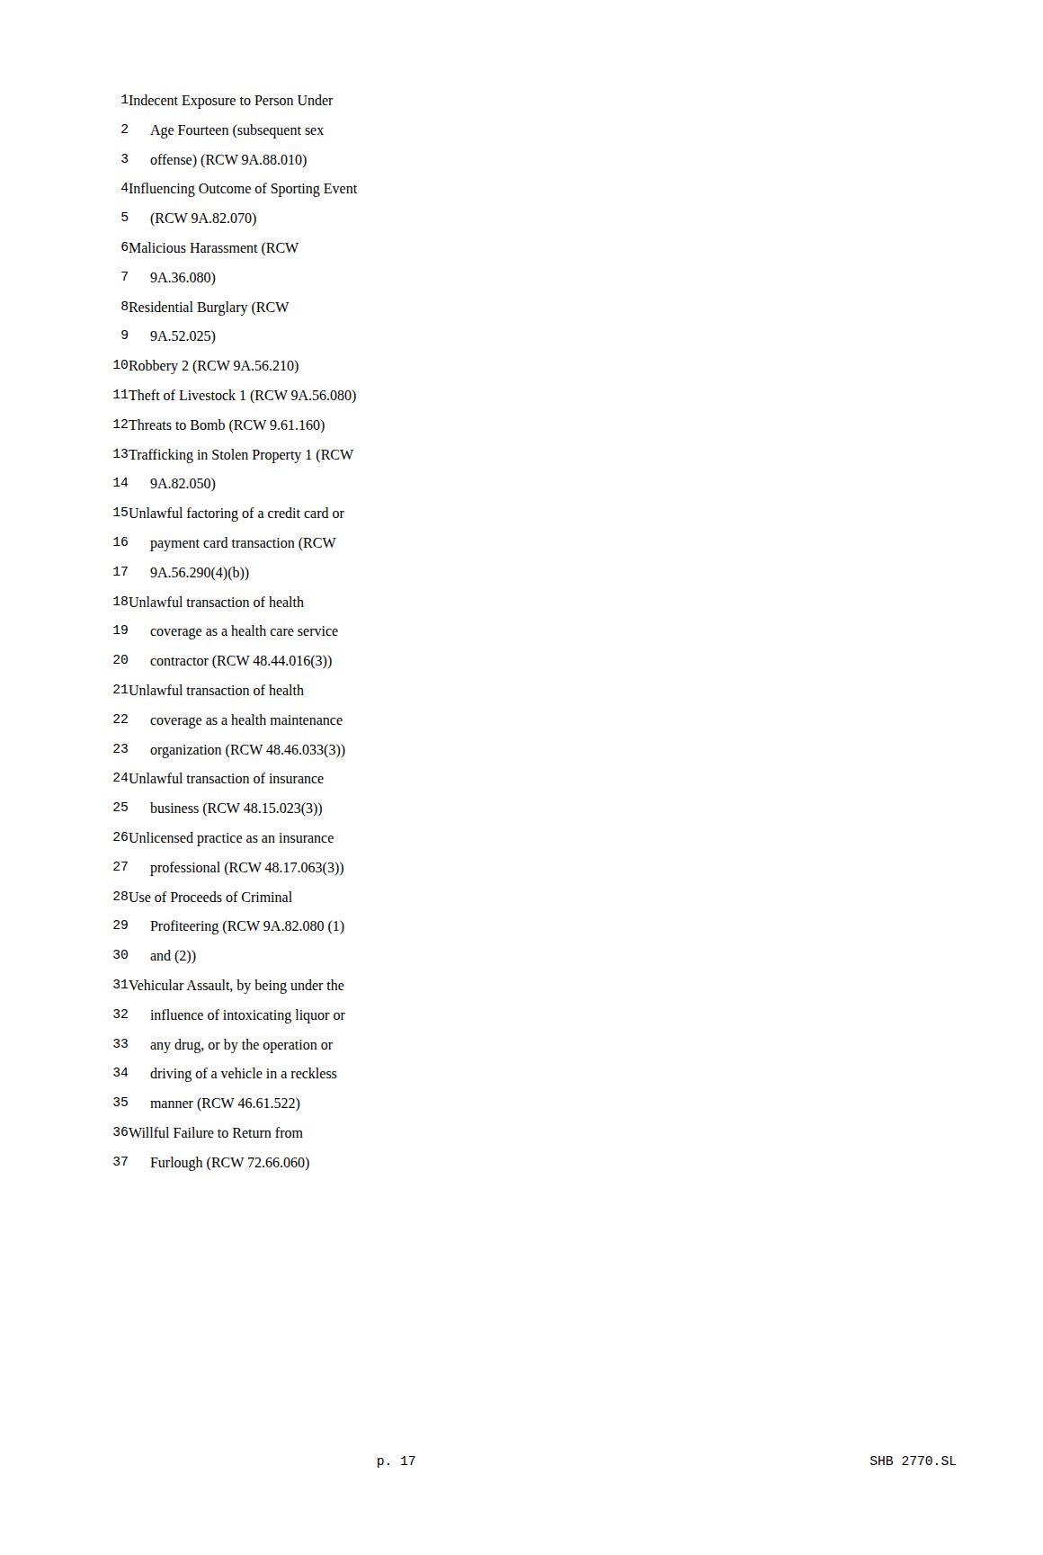| 1 | Indecent Exposure to Person Under |
| 2 | Age Fourteen (subsequent sex |
| 3 | offense) (RCW 9A.88.010) |
| 4 | Influencing Outcome of Sporting Event |
| 5 | (RCW 9A.82.070) |
| 6 | Malicious Harassment (RCW |
| 7 | 9A.36.080) |
| 8 | Residential Burglary (RCW |
| 9 | 9A.52.025) |
| 10 | Robbery 2 (RCW 9A.56.210) |
| 11 | Theft of Livestock 1 (RCW 9A.56.080) |
| 12 | Threats to Bomb (RCW 9.61.160) |
| 13 | Trafficking in Stolen Property 1 (RCW |
| 14 | 9A.82.050) |
| 15 | Unlawful factoring of a credit card or |
| 16 | payment card transaction (RCW |
| 17 | 9A.56.290(4)(b)) |
| 18 | Unlawful transaction of health |
| 19 | coverage as a health care service |
| 20 | contractor (RCW 48.44.016(3)) |
| 21 | Unlawful transaction of health |
| 22 | coverage as a health maintenance |
| 23 | organization (RCW 48.46.033(3)) |
| 24 | Unlawful transaction of insurance |
| 25 | business (RCW 48.15.023(3)) |
| 26 | Unlicensed practice as an insurance |
| 27 | professional (RCW 48.17.063(3)) |
| 28 | Use of Proceeds of Criminal |
| 29 | Profiteering (RCW 9A.82.080 (1) |
| 30 | and (2)) |
| 31 | Vehicular Assault, by being under the |
| 32 | influence of intoxicating liquor or |
| 33 | any drug, or by the operation or |
| 34 | driving of a vehicle in a reckless |
| 35 | manner (RCW 46.61.522) |
| 36 | Willful Failure to Return from |
| 37 | Furlough (RCW 72.66.060) |
p. 17
SHB 2770.SL